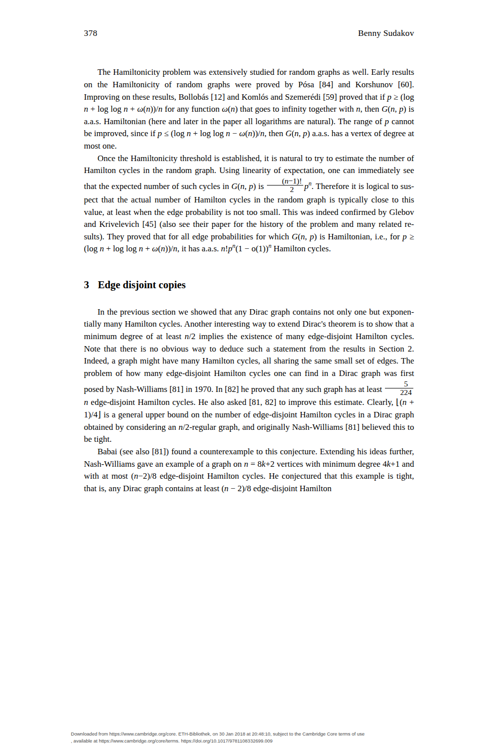378 Benny Sudakov
The Hamiltonicity problem was extensively studied for random graphs as well. Early results on the Hamiltonicity of random graphs were proved by Pósa [84] and Korshunov [60]. Improving on these results, Bollobás [12] and Komlós and Szemerédi [59] proved that if p ≥ (log n + log log n + ω(n))/n for any function ω(n) that goes to infinity together with n, then G(n, p) is a.a.s. Hamiltonian (here and later in the paper all logarithms are natural). The range of p cannot be improved, since if p ≤ (log n + log log n − ω(n))/n, then G(n, p) a.a.s. has a vertex of degree at most one.
Once the Hamiltonicity threshold is established, it is natural to try to estimate the number of Hamilton cycles in the random graph. Using linearity of expectation, one can immediately see that the expected number of such cycles in G(n, p) is (n−1)!2 pn. Therefore it is logical to suspect that the actual number of Hamilton cycles in the random graph is typically close to this value, at least when the edge probability is not too small. This was indeed confirmed by Glebov and Krivelevich [45] (also see their paper for the history of the problem and many related results). They proved that for all edge probabilities for which G(n, p) is Hamiltonian, i.e., for p ≥ (log n + log log n + ω(n))/n, it has a.a.s. n!pn(1 − o(1))n Hamilton cycles.
3 Edge disjoint copies
In the previous section we showed that any Dirac graph contains not only one but exponentially many Hamilton cycles. Another interesting way to extend Dirac's theorem is to show that a minimum degree of at least n/2 implies the existence of many edge-disjoint Hamilton cycles. Note that there is no obvious way to deduce such a statement from the results in Section 2. Indeed, a graph might have many Hamilton cycles, all sharing the same small set of edges. The problem of how many edge-disjoint Hamilton cycles one can find in a Dirac graph was first posed by Nash-Williams [81] in 1970. In [82] he proved that any such graph has at least 5224 n edge-disjoint Hamilton cycles. He also asked [81, 82] to improve this estimate. Clearly, ⌊(n + 1)/4⌋ is a general upper bound on the number of edge-disjoint Hamilton cycles in a Dirac graph obtained by considering an n/2-regular graph, and originally Nash-Williams [81] believed this to be tight.
Babai (see also [81]) found a counterexample to this conjecture. Extending his ideas further, Nash-Williams gave an example of a graph on n = 8k+2 vertices with minimum degree 4k+1 and with at most (n−2)/8 edge-disjoint Hamilton cycles. He conjectured that this example is tight, that is, any Dirac graph contains at least (n − 2)/8 edge-disjoint Hamilton
Downloaded from https://www.cambridge.org/core. ETH-Bibliothek, on 30 Jan 2018 at 20:48:10, subject to the Cambridge Core terms of use , available at https://www.cambridge.org/core/terms. https://doi.org/10.1017/9781108332699.009